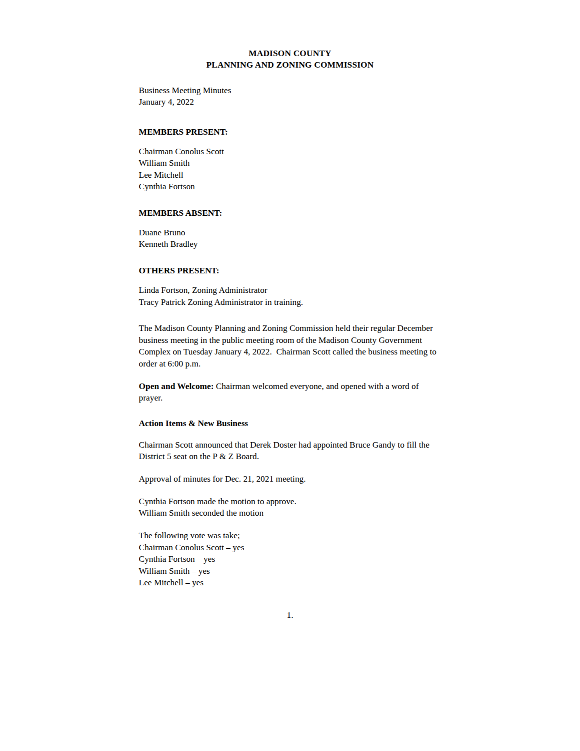MADISON COUNTY
PLANNING AND ZONING COMMISSION
Business Meeting Minutes
January 4, 2022
Members Present:
Chairman Conolus Scott
William Smith
Lee Mitchell
Cynthia Fortson
Members Absent:
Duane Bruno
Kenneth Bradley
Others Present:
Linda Fortson, Zoning Administrator
Tracy Patrick Zoning Administrator in training.
The Madison County Planning and Zoning Commission held their regular December business meeting in the public meeting room of the Madison County Government Complex on Tuesday January 4, 2022. Chairman Scott called the business meeting to order at 6:00 p.m.
Open and Welcome: Chairman welcomed everyone, and opened with a word of prayer.
Action Items & New Business
Chairman Scott announced that Derek Doster had appointed Bruce Gandy to fill the District 5 seat on the P & Z Board.
Approval of minutes for Dec. 21, 2021 meeting.
Cynthia Fortson made the motion to approve.
William Smith seconded the motion
The following vote was take;
Chairman Conolus Scott – yes
Cynthia Fortson – yes
William Smith – yes
Lee Mitchell – yes
1.